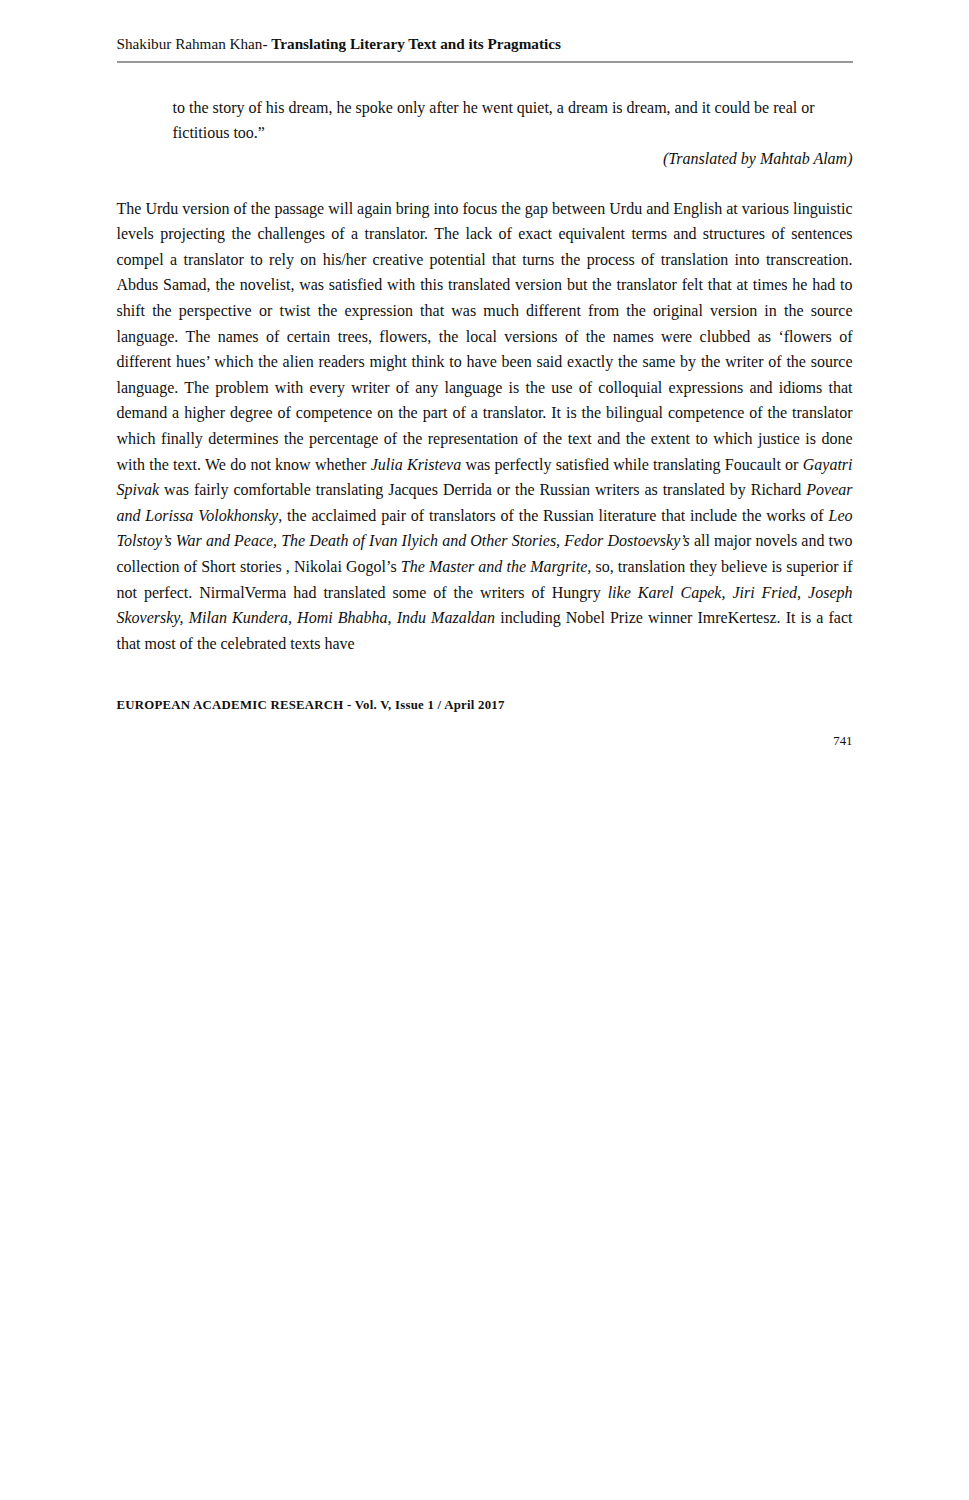Shakibur Rahman Khan- Translating Literary Text and its Pragmatics
to the story of his dream, he spoke only after he went quiet, a dream is dream, and it could be real or fictitious too.”
(Translated by Mahtab Alam)
The Urdu version of the passage will again bring into focus the gap between Urdu and English at various linguistic levels projecting the challenges of a translator. The lack of exact equivalent terms and structures of sentences compel a translator to rely on his/her creative potential that turns the process of translation into transcreation. Abdus Samad, the novelist, was satisfied with this translated version but the translator felt that at times he had to shift the perspective or twist the expression that was much different from the original version in the source language. The names of certain trees, flowers, the local versions of the names were clubbed as ‘flowers of different hues’ which the alien readers might think to have been said exactly the same by the writer of the source language. The problem with every writer of any language is the use of colloquial expressions and idioms that demand a higher degree of competence on the part of a translator. It is the bilingual competence of the translator which finally determines the percentage of the representation of the text and the extent to which justice is done with the text. We do not know whether Julia Kristeva was perfectly satisfied while translating Foucault or Gayatri Spivak was fairly comfortable translating Jacques Derrida or the Russian writers as translated by Richard Povear and Lorissa Volokhonsky, the acclaimed pair of translators of the Russian literature that include the works of Leo Tolstoy’s War and Peace, The Death of Ivan Ilyich and Other Stories, Fedor Dostoevsky’s all major novels and two collection of Short stories , Nikolai Gogol’s The Master and the Margrite, so, translation they believe is superior if not perfect. NirmalVerma had translated some of the writers of Hungry like Karel Capek, Jiri Fried, Joseph Skoversky, Milan Kundera, Homi Bhabha, Indu Mazaldan including Nobel Prize winner ImreKertesz. It is a fact that most of the celebrated texts have
EUROPEAN ACADEMIC RESEARCH - Vol. V, Issue 1 / April 2017
741